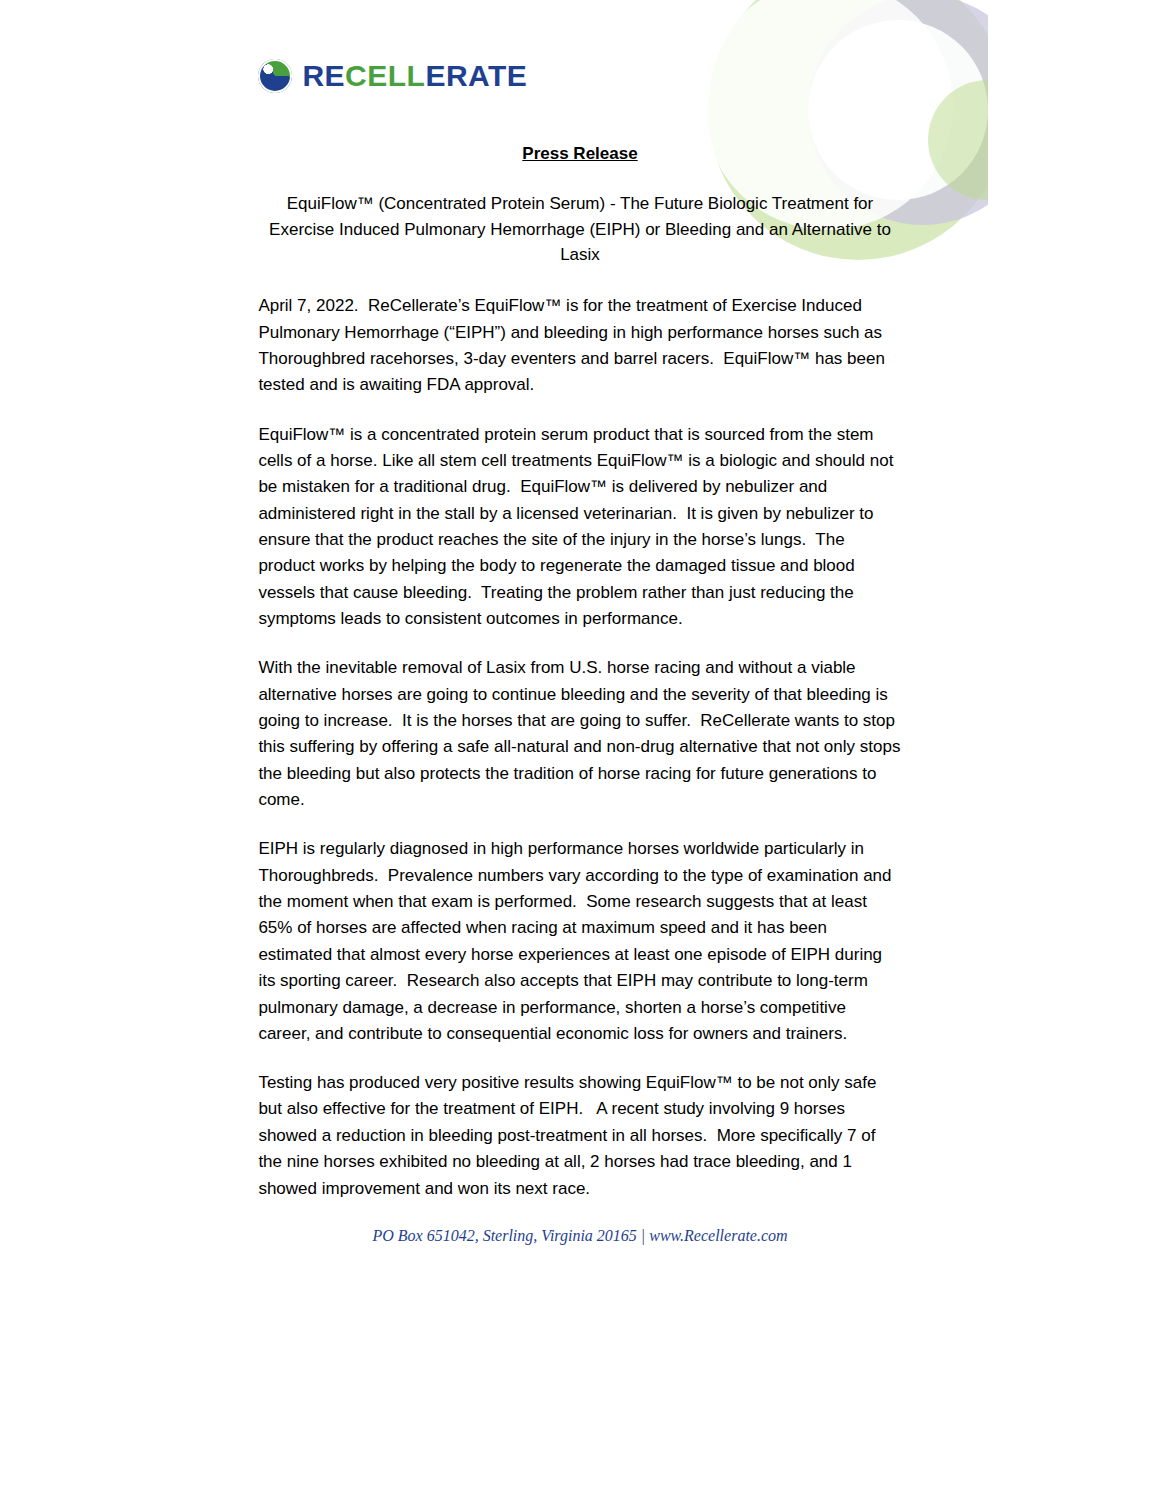RE CELL ERATE
Press Release
EquiFlow™ (Concentrated Protein Serum) - The Future Biologic Treatment for Exercise Induced Pulmonary Hemorrhage (EIPH) or Bleeding and an Alternative to Lasix
April 7, 2022. ReCellerate’s EquiFlow™ is for the treatment of Exercise Induced Pulmonary Hemorrhage (“EIPH”) and bleeding in high performance horses such as Thoroughbred racehorses, 3-day eventers and barrel racers. EquiFlow™ has been tested and is awaiting FDA approval.
EquiFlow™ is a concentrated protein serum product that is sourced from the stem cells of a horse. Like all stem cell treatments EquiFlow™ is a biologic and should not be mistaken for a traditional drug. EquiFlow™ is delivered by nebulizer and administered right in the stall by a licensed veterinarian. It is given by nebulizer to ensure that the product reaches the site of the injury in the horse’s lungs. The product works by helping the body to regenerate the damaged tissue and blood vessels that cause bleeding. Treating the problem rather than just reducing the symptoms leads to consistent outcomes in performance.
With the inevitable removal of Lasix from U.S. horse racing and without a viable alternative horses are going to continue bleeding and the severity of that bleeding is going to increase. It is the horses that are going to suffer. ReCellerate wants to stop this suffering by offering a safe all-natural and non-drug alternative that not only stops the bleeding but also protects the tradition of horse racing for future generations to come.
EIPH is regularly diagnosed in high performance horses worldwide particularly in Thoroughbreds. Prevalence numbers vary according to the type of examination and the moment when that exam is performed. Some research suggests that at least 65% of horses are affected when racing at maximum speed and it has been estimated that almost every horse experiences at least one episode of EIPH during its sporting career. Research also accepts that EIPH may contribute to long-term pulmonary damage, a decrease in performance, shorten a horse’s competitive career, and contribute to consequential economic loss for owners and trainers.
Testing has produced very positive results showing EquiFlow™ to be not only safe but also effective for the treatment of EIPH. A recent study involving 9 horses showed a reduction in bleeding post-treatment in all horses. More specifically 7 of the nine horses exhibited no bleeding at all, 2 horses had trace bleeding, and 1 showed improvement and won its next race.
PO Box 651042, Sterling, Virginia 20165 | www.Recellerate.com